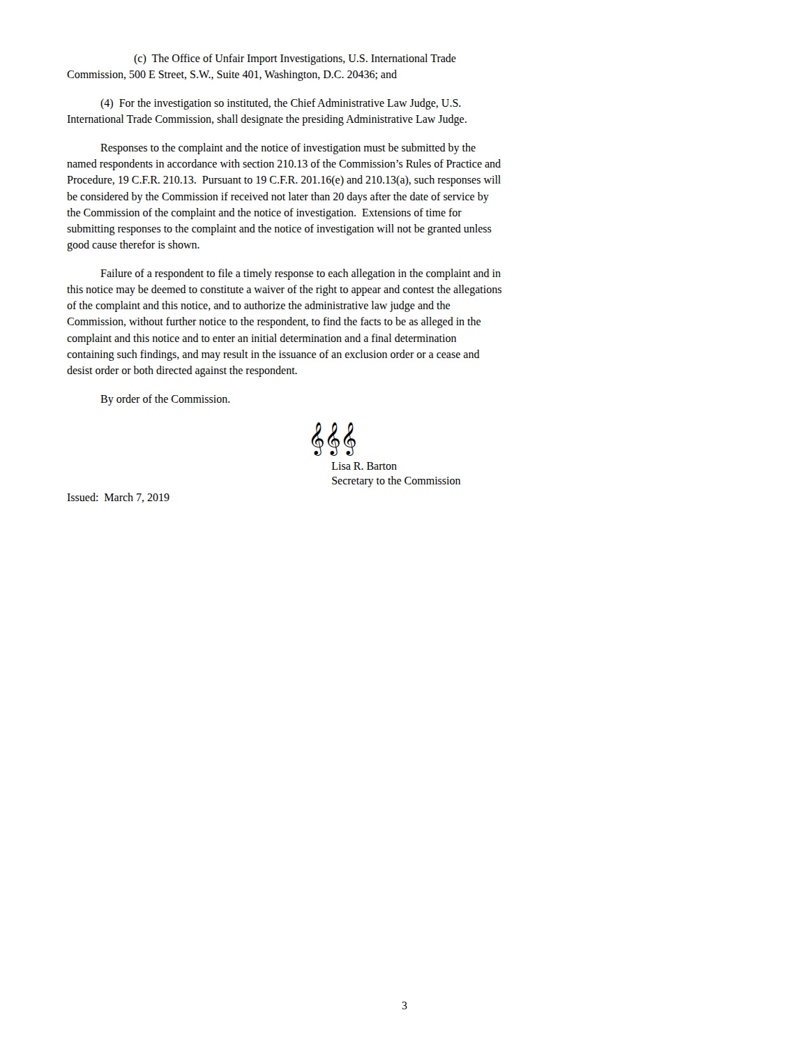(c) The Office of Unfair Import Investigations, U.S. International Trade Commission, 500 E Street, S.W., Suite 401, Washington, D.C. 20436; and
(4) For the investigation so instituted, the Chief Administrative Law Judge, U.S. International Trade Commission, shall designate the presiding Administrative Law Judge.
Responses to the complaint and the notice of investigation must be submitted by the named respondents in accordance with section 210.13 of the Commission’s Rules of Practice and Procedure, 19 C.F.R. 210.13. Pursuant to 19 C.F.R. 201.16(e) and 210.13(a), such responses will be considered by the Commission if received not later than 20 days after the date of service by the Commission of the complaint and the notice of investigation. Extensions of time for submitting responses to the complaint and the notice of investigation will not be granted unless good cause therefor is shown.
Failure of a respondent to file a timely response to each allegation in the complaint and in this notice may be deemed to constitute a waiver of the right to appear and contest the allegations of the complaint and this notice, and to authorize the administrative law judge and the Commission, without further notice to the respondent, to find the facts to be as alleged in the complaint and this notice and to enter an initial determination and a final determination containing such findings, and may result in the issuance of an exclusion order or a cease and desist order or both directed against the respondent.
By order of the Commission.
𝄞𝄞𝄞
Lisa R. Barton
Secretary to the Commission
Issued: March 7, 2019
3